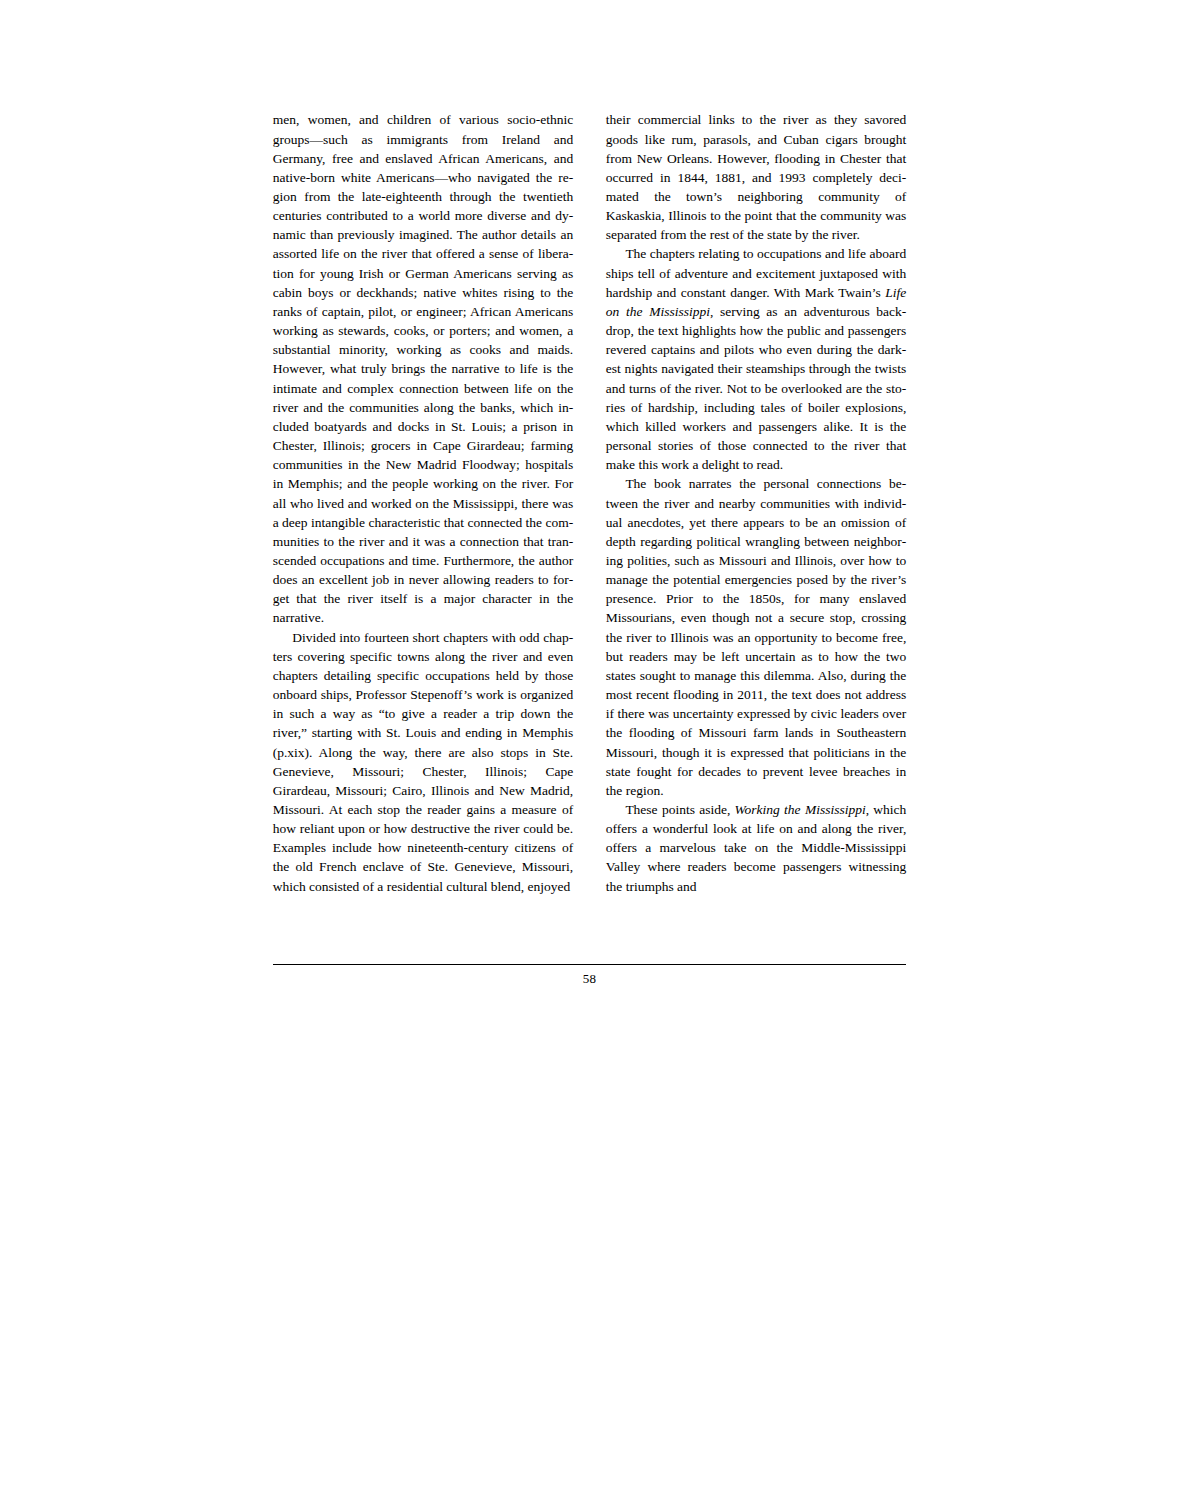men, women, and children of various socio-ethnic groups—such as immigrants from Ireland and Germany, free and enslaved African Americans, and native-born white Americans—who navigated the region from the late-eighteenth through the twentieth centuries contributed to a world more diverse and dynamic than previously imagined. The author details an assorted life on the river that offered a sense of liberation for young Irish or German Americans serving as cabin boys or deckhands; native whites rising to the ranks of captain, pilot, or engineer; African Americans working as stewards, cooks, or porters; and women, a substantial minority, working as cooks and maids. However, what truly brings the narrative to life is the intimate and complex connection between life on the river and the communities along the banks, which included boatyards and docks in St. Louis; a prison in Chester, Illinois; grocers in Cape Girardeau; farming communities in the New Madrid Floodway; hospitals in Memphis; and the people working on the river. For all who lived and worked on the Mississippi, there was a deep intangible characteristic that connected the communities to the river and it was a connection that transcended occupations and time. Furthermore, the author does an excellent job in never allowing readers to forget that the river itself is a major character in the narrative.
Divided into fourteen short chapters with odd chapters covering specific towns along the river and even chapters detailing specific occupations held by those onboard ships, Professor Stepenoff’s work is organized in such a way as “to give a reader a trip down the river,” starting with St. Louis and ending in Memphis (p.xix). Along the way, there are also stops in Ste. Genevieve, Missouri; Chester, Illinois; Cape Girardeau, Missouri; Cairo, Illinois and New Madrid, Missouri. At each stop the reader gains a measure of how reliant upon or how destructive the river could be. Examples include how nineteenth-century citizens of the old French enclave of Ste. Genevieve, Missouri, which consisted of a residential cultural blend, enjoyed
their commercial links to the river as they savored goods like rum, parasols, and Cuban cigars brought from New Orleans. However, flooding in Chester that occurred in 1844, 1881, and 1993 completely decimated the town’s neighboring community of Kaskaskia, Illinois to the point that the community was separated from the rest of the state by the river.
The chapters relating to occupations and life aboard ships tell of adventure and excitement juxtaposed with hardship and constant danger. With Mark Twain’s Life on the Mississippi, serving as an adventurous backdrop, the text highlights how the public and passengers revered captains and pilots who even during the darkest nights navigated their steamships through the twists and turns of the river. Not to be overlooked are the stories of hardship, including tales of boiler explosions, which killed workers and passengers alike. It is the personal stories of those connected to the river that make this work a delight to read.
The book narrates the personal connections between the river and nearby communities with individual anecdotes, yet there appears to be an omission of depth regarding political wrangling between neighboring polities, such as Missouri and Illinois, over how to manage the potential emergencies posed by the river’s presence. Prior to the 1850s, for many enslaved Missourians, even though not a secure stop, crossing the river to Illinois was an opportunity to become free, but readers may be left uncertain as to how the two states sought to manage this dilemma. Also, during the most recent flooding in 2011, the text does not address if there was uncertainty expressed by civic leaders over the flooding of Missouri farm lands in Southeastern Missouri, though it is expressed that politicians in the state fought for decades to prevent levee breaches in the region.
These points aside, Working the Mississippi, which offers a wonderful look at life on and along the river, offers a marvelous take on the Middle-Mississippi Valley where readers become passengers witnessing the triumphs and
58